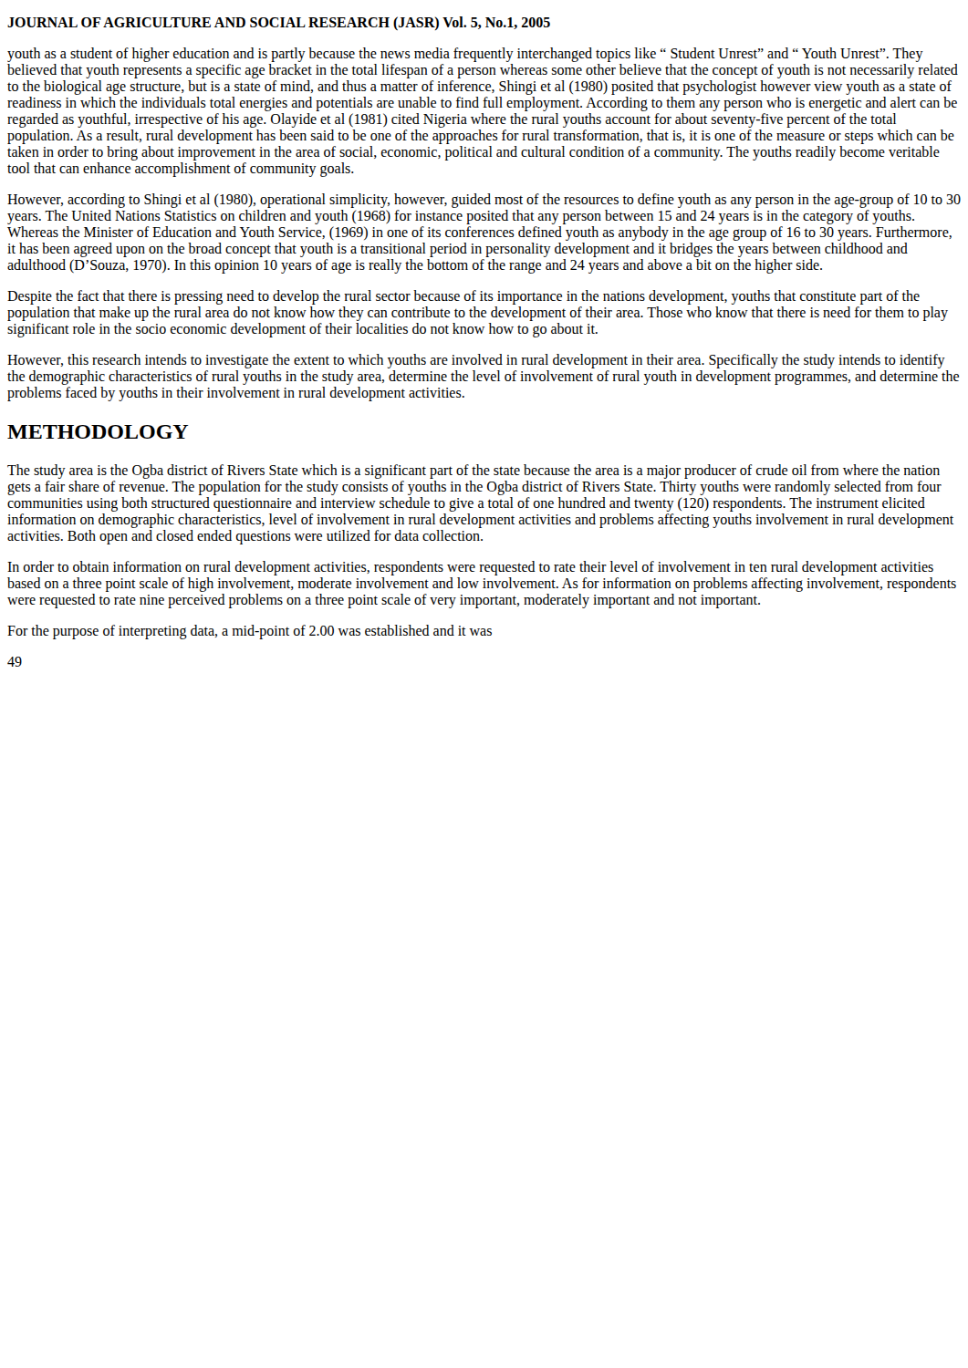JOURNAL OF AGRICULTURE AND SOCIAL RESEARCH (JASR) Vol. 5, No.1, 2005
youth as a student of higher education and is partly because the news media frequently interchanged topics like “ Student Unrest” and “ Youth Unrest”. They believed that youth represents a specific age bracket in the total lifespan of a person whereas some other believe that the concept of youth is not necessarily related to the biological age structure, but is a state of mind, and thus a matter of inference, Shingi et al (1980) posited that psychologist however view youth as a state of readiness in which the individuals total energies and potentials are unable to find full employment. According to them any person who is energetic and alert can be regarded as youthful, irrespective of his age. Olayide et al (1981) cited Nigeria where the rural youths account for about seventy-five percent of the total population. As a result, rural development has been said to be one of the approaches for rural transformation, that is, it is one of the measure or steps which can be taken in order to bring about improvement in the area of social, economic, political and cultural condition of a community. The youths readily become veritable tool that can enhance accomplishment of community goals.
However, according to Shingi et al (1980), operational simplicity, however, guided most of the resources to define youth as any person in the age-group of 10 to 30 years. The United Nations Statistics on children and youth (1968) for instance posited that any person between 15 and 24 years is in the category of youths. Whereas the Minister of Education and Youth Service, (1969) in one of its conferences defined youth as anybody in the age group of 16 to 30 years. Furthermore, it has been agreed upon on the broad concept that youth is a transitional period in personality development and it bridges the years between childhood and adulthood (D’Souza, 1970). In this opinion 10 years of age is really the bottom of the range and 24 years and above a bit on the higher side.
Despite the fact that there is pressing need to develop the rural sector because of its importance in the nations development, youths that constitute part of the population that make up the rural area do not know how they can contribute to the development of their area. Those who know that there is need for them to play significant role in the socio economic development of their localities do not know how to go about it.
However, this research intends to investigate the extent to which youths are involved in rural development in their area. Specifically the study intends to identify the demographic characteristics of rural youths in the study area, determine the level of involvement of rural youth in development programmes, and determine the problems faced by youths in their involvement in rural development activities.
METHODOLOGY
The study area is the Ogba district of Rivers State which is a significant part of the state because the area is a major producer of crude oil from where the nation gets a fair share of revenue. The population for the study consists of youths in the Ogba district of Rivers State. Thirty youths were randomly selected from four communities using both structured questionnaire and interview schedule to give a total of one hundred and twenty (120) respondents. The instrument elicited information on demographic characteristics, level of involvement in rural development activities and problems affecting youths involvement in rural development activities. Both open and closed ended questions were utilized for data collection.
In order to obtain information on rural development activities, respondents were requested to rate their level of involvement in ten rural development activities based on a three point scale of high involvement, moderate involvement and low involvement. As for information on problems affecting involvement, respondents were requested to rate nine perceived problems on a three point scale of very important, moderately important and not important.
For the purpose of interpreting data, a mid-point of 2.00 was established and it was
49